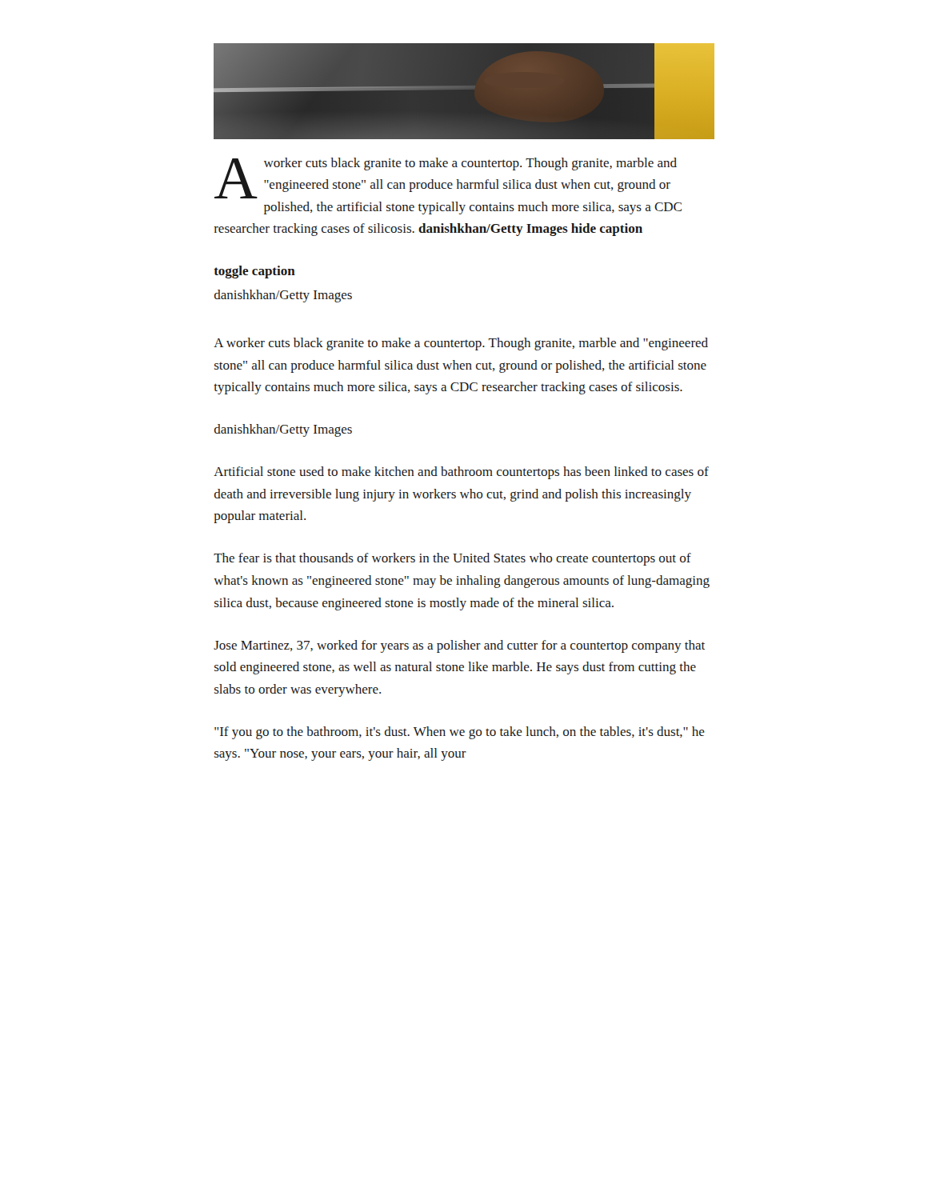A worker cuts black granite to make a countertop. Though granite, marble and "engineered stone" all can produce harmful silica dust when cut, ground or polished, the artificial stone typically contains much more silica, says a CDC researcher tracking cases of silicosis. danishkhan/Getty Images hide caption
toggle caption
danishkhan/Getty Images
A worker cuts black granite to make a countertop. Though granite, marble and "engineered stone" all can produce harmful silica dust when cut, ground or polished, the artificial stone typically contains much more silica, says a CDC researcher tracking cases of silicosis.
danishkhan/Getty Images
Artificial stone used to make kitchen and bathroom countertops has been linked to cases of death and irreversible lung injury in workers who cut, grind and polish this increasingly popular material.
The fear is that thousands of workers in the United States who create countertops out of what's known as "engineered stone" may be inhaling dangerous amounts of lung-damaging silica dust, because engineered stone is mostly made of the mineral silica.
Jose Martinez, 37, worked for years as a polisher and cutter for a countertop company that sold engineered stone, as well as natural stone like marble. He says dust from cutting the slabs to order was everywhere.
"If you go to the bathroom, it's dust. When we go to take lunch, on the tables, it's dust," he says. "Your nose, your ears, your hair, all your